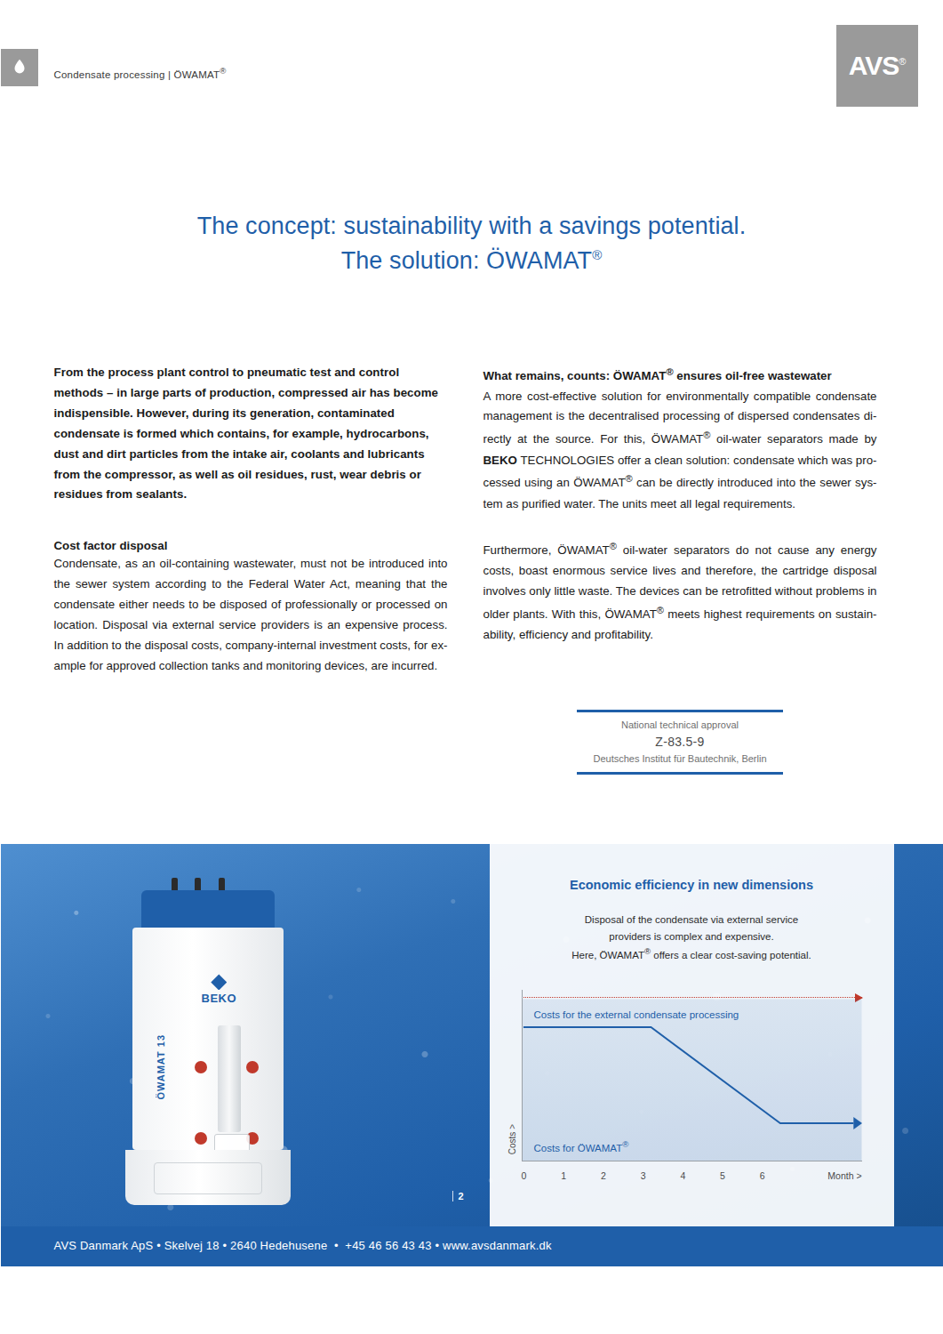Condensate processing | ÖWAMAT®
AVS®
The concept: sustainability with a savings potential.
The solution: ÖWAMAT®
From the process plant control to pneumatic test and control methods – in large parts of production, compressed air has become indispensible. However, during its generation, contaminated condensate is formed which contains, for example, hydrocarbons, dust and dirt particles from the intake air, coolants and lubricants from the compressor, as well as oil residues, rust, wear debris or residues from sealants.
Cost factor disposal
Condensate, as an oil-containing wastewater, must not be introduced into the sewer system according to the Federal Water Act, meaning that the condensate either needs to be disposed of professionally or processed on location. Disposal via external service providers is an expensive process. In addition to the disposal costs, company-internal investment costs, for example for approved collection tanks and monitoring devices, are incurred.
What remains, counts: ÖWAMAT® ensures oil-free wastewater
A more cost-effective solution for environmentally compatible condensate management is the decentralised processing of dispersed condensates directly at the source. For this, ÖWAMAT® oil-water separators made by BEKO TECHNOLOGIES offer a clean solution: condensate which was processed using an ÖWAMAT® can be directly introduced into the sewer system as purified water. The units meet all legal requirements.
Furthermore, ÖWAMAT® oil-water separators do not cause any energy costs, boast enormous service lives and therefore, the cartridge disposal involves only little waste. The devices can be retrofitted without problems in older plants. With this, ÖWAMAT® meets highest requirements on sustainability, efficiency and profitability.
National technical approval
Z-83.5-9
Deutsches Institut für Bautechnik, Berlin
BEKO
ÖWAMAT 13
2
Economic efficiency in new dimensions
Disposal of the condensate via external service
providers is complex and expensive.
Here, ÖWAMAT® offers a clear cost-saving potential.
Costs >
Costs for the external condensate processing
Costs for ÖWAMAT®
0123 456 Month >
AVS Danmark ApS • Skelvej 18 • 2640 Hedehusene • +45 46 56 43 43 • www.avsdanmark.dk